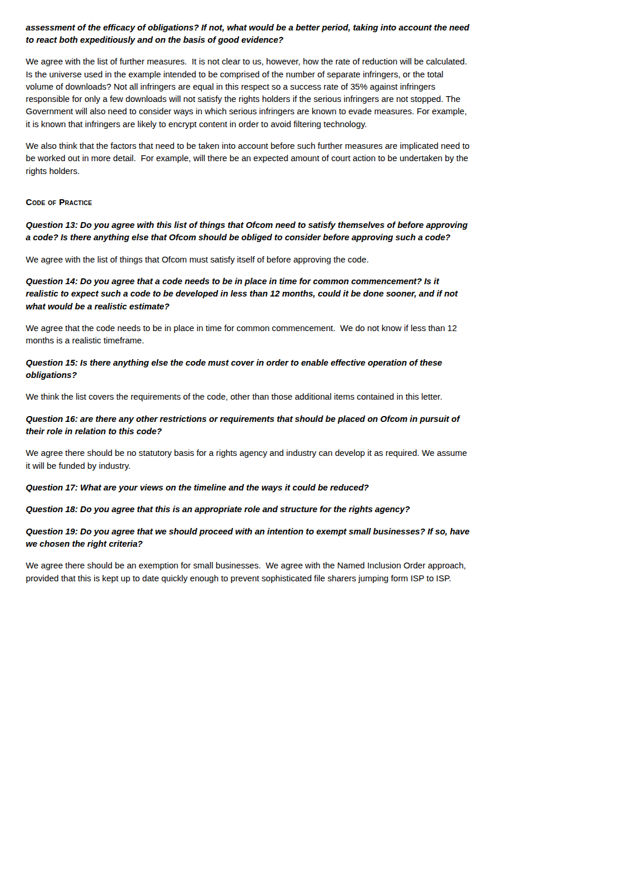assessment of the efficacy of obligations? If not, what would be a better period, taking into account the need to react both expeditiously and on the basis of good evidence?
We agree with the list of further measures. It is not clear to us, however, how the rate of reduction will be calculated. Is the universe used in the example intended to be comprised of the number of separate infringers, or the total volume of downloads? Not all infringers are equal in this respect so a success rate of 35% against infringers responsible for only a few downloads will not satisfy the rights holders if the serious infringers are not stopped. The Government will also need to consider ways in which serious infringers are known to evade measures. For example, it is known that infringers are likely to encrypt content in order to avoid filtering technology.
We also think that the factors that need to be taken into account before such further measures are implicated need to be worked out in more detail. For example, will there be an expected amount of court action to be undertaken by the rights holders.
Code of Practice
Question 13: Do you agree with this list of things that Ofcom need to satisfy themselves of before approving a code? Is there anything else that Ofcom should be obliged to consider before approving such a code?
We agree with the list of things that Ofcom must satisfy itself of before approving the code.
Question 14: Do you agree that a code needs to be in place in time for common commencement? Is it realistic to expect such a code to be developed in less than 12 months, could it be done sooner, and if not what would be a realistic estimate?
We agree that the code needs to be in place in time for common commencement. We do not know if less than 12 months is a realistic timeframe.
Question 15: Is there anything else the code must cover in order to enable effective operation of these obligations?
We think the list covers the requirements of the code, other than those additional items contained in this letter.
Question 16: are there any other restrictions or requirements that should be placed on Ofcom in pursuit of their role in relation to this code?
We agree there should be no statutory basis for a rights agency and industry can develop it as required. We assume it will be funded by industry.
Question 17: What are your views on the timeline and the ways it could be reduced?
Question 18: Do you agree that this is an appropriate role and structure for the rights agency?
Question 19: Do you agree that we should proceed with an intention to exempt small businesses? If so, have we chosen the right criteria?
We agree there should be an exemption for small businesses. We agree with the Named Inclusion Order approach, provided that this is kept up to date quickly enough to prevent sophisticated file sharers jumping form ISP to ISP.